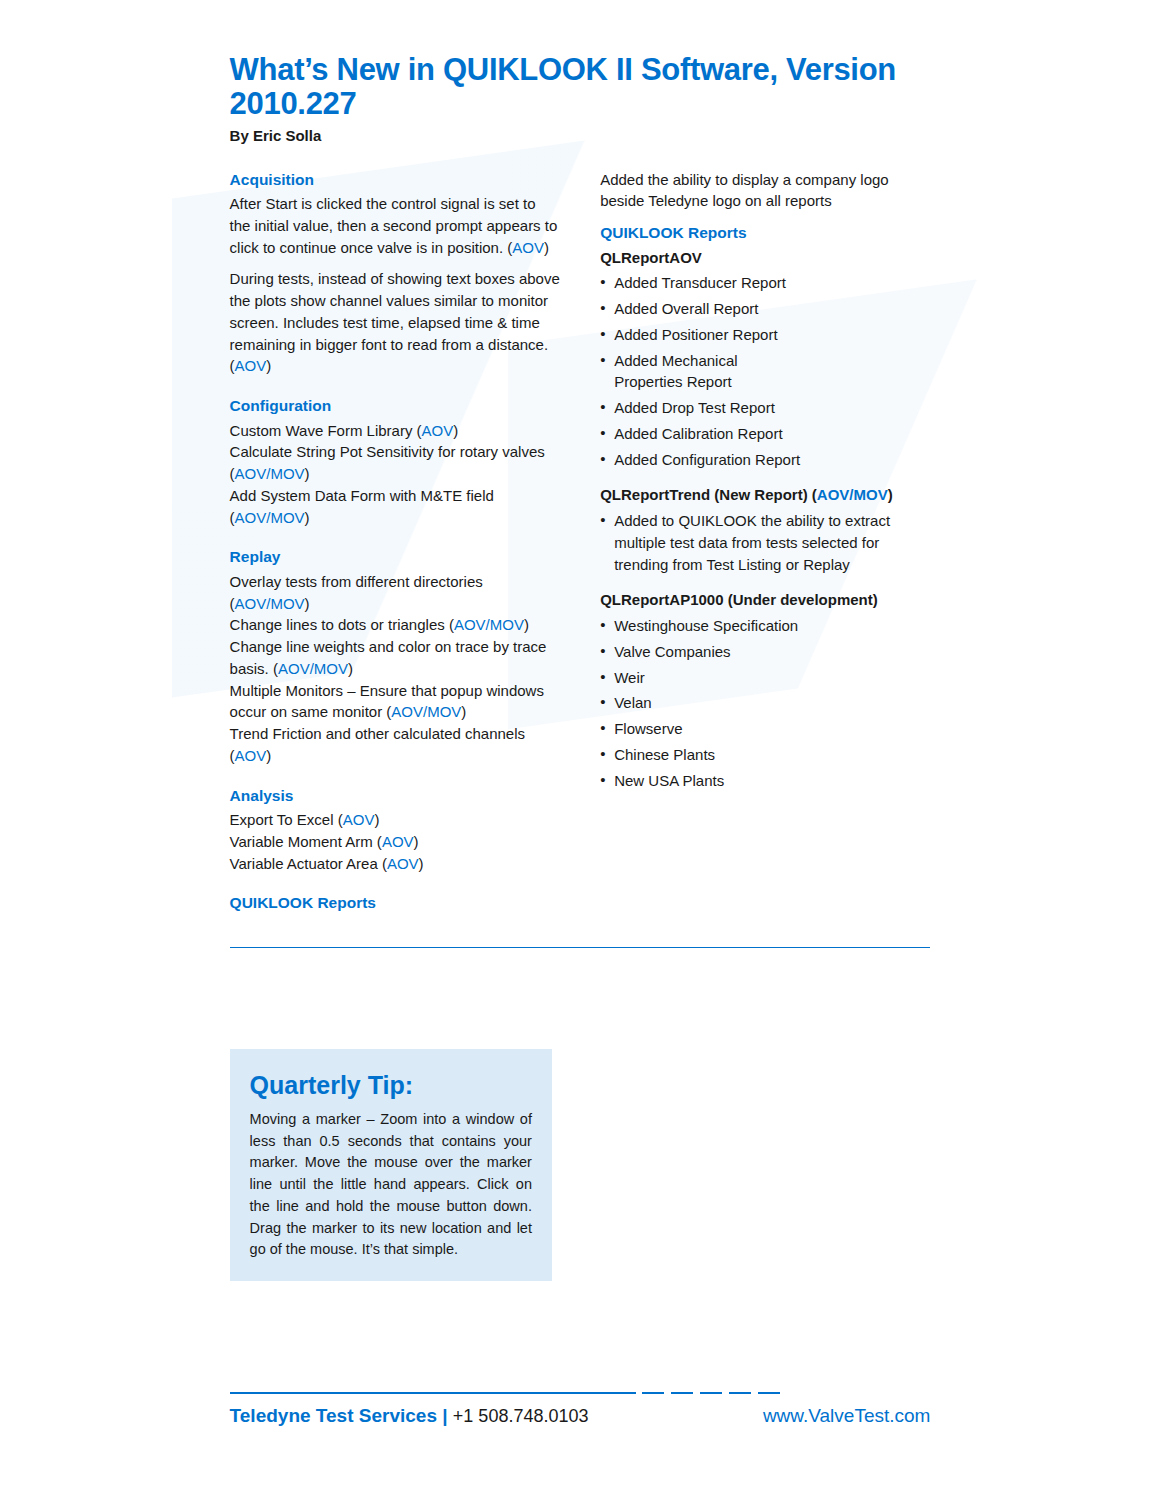What’s New in QUIKLOOK II Software, Version 2010.227
By Eric Solla
Acquisition
After Start is clicked the control signal is set to the initial value, then a second prompt appears to click to continue once valve is in position. (AOV)
During tests, instead of showing text boxes above the plots show channel values similar to monitor screen. Includes test time, elapsed time & time remaining in bigger font to read from a distance. (AOV)
Configuration
Custom Wave Form Library (AOV)
Calculate String Pot Sensitivity for rotary valves (AOV/MOV)
Add System Data Form with M&TE field (AOV/MOV)
Replay
Overlay tests from different directories (AOV/MOV)
Change lines to dots or triangles (AOV/MOV)
Change line weights and color on trace by trace basis. (AOV/MOV)
Multiple Monitors – Ensure that popup windows occur on same monitor (AOV/MOV)
Trend Friction and other calculated channels (AOV)
Analysis
Export To Excel (AOV)
Variable Moment Arm (AOV)
Variable Actuator Area (AOV)
QUIKLOOK Reports
Added the ability to display a company logo beside Teledyne logo on all reports
QUIKLOOK Reports
QLReportAOV
Added Transducer Report
Added Overall Report
Added Positioner Report
Added Mechanical
Properties Report
Added Drop Test Report
Added Calibration Report
Added Configuration Report
QLReportTrend (New Report) (AOV/MOV)
Added to QUIKLOOK the ability to extract multiple test data from tests selected for trending from Test Listing or Replay
QLReportAP1000 (Under development)
Westinghouse Specification
Valve Companies
Weir
Velan
Flowserve
Chinese Plants
New USA Plants
Quarterly Tip:
Moving a marker – Zoom into a window of less than 0.5 seconds that contains your marker. Move the mouse over the marker line until the little hand appears. Click on the line and hold the mouse button down. Drag the marker to its new location and let go of the mouse. It’s that simple.
Teledyne Test Services | +1 508.748.0103
www.ValveTest.com